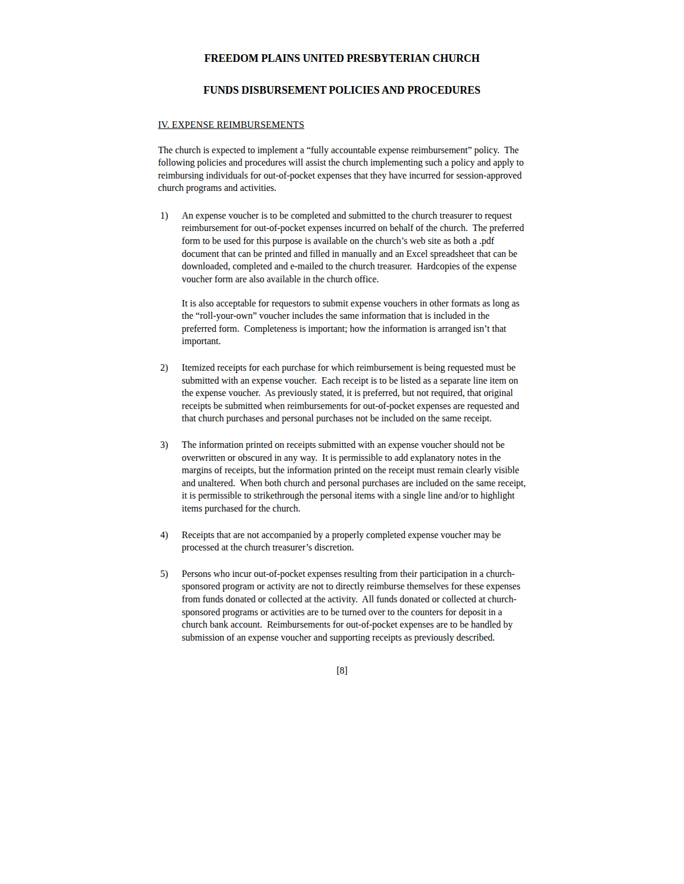FREEDOM PLAINS UNITED PRESBYTERIAN CHURCH FUNDS DISBURSEMENT POLICIES AND PROCEDURES
IV. EXPENSE REIMBURSEMENTS
The church is expected to implement a “fully accountable expense reimbursement” policy. The following policies and procedures will assist the church implementing such a policy and apply to reimbursing individuals for out-of-pocket expenses that they have incurred for session-approved church programs and activities.
An expense voucher is to be completed and submitted to the church treasurer to request reimbursement for out-of-pocket expenses incurred on behalf of the church. The preferred form to be used for this purpose is available on the church’s web site as both a .pdf document that can be printed and filled in manually and an Excel spreadsheet that can be downloaded, completed and e-mailed to the church treasurer. Hardcopies of the expense voucher form are also available in the church office.
It is also acceptable for requestors to submit expense vouchers in other formats as long as the “roll-your-own” voucher includes the same information that is included in the preferred form. Completeness is important; how the information is arranged isn’t that important.
Itemized receipts for each purchase for which reimbursement is being requested must be submitted with an expense voucher. Each receipt is to be listed as a separate line item on the expense voucher. As previously stated, it is preferred, but not required, that original receipts be submitted when reimbursements for out-of-pocket expenses are requested and that church purchases and personal purchases not be included on the same receipt.
The information printed on receipts submitted with an expense voucher should not be overwritten or obscured in any way. It is permissible to add explanatory notes in the margins of receipts, but the information printed on the receipt must remain clearly visible and unaltered. When both church and personal purchases are included on the same receipt, it is permissible to strikethrough the personal items with a single line and/or to highlight items purchased for the church.
Receipts that are not accompanied by a properly completed expense voucher may be processed at the church treasurer’s discretion.
Persons who incur out-of-pocket expenses resulting from their participation in a church-sponsored program or activity are not to directly reimburse themselves for these expenses from funds donated or collected at the activity. All funds donated or collected at church-sponsored programs or activities are to be turned over to the counters for deposit in a church bank account. Reimbursements for out-of-pocket expenses are to be handled by submission of an expense voucher and supporting receipts as previously described.
[8]